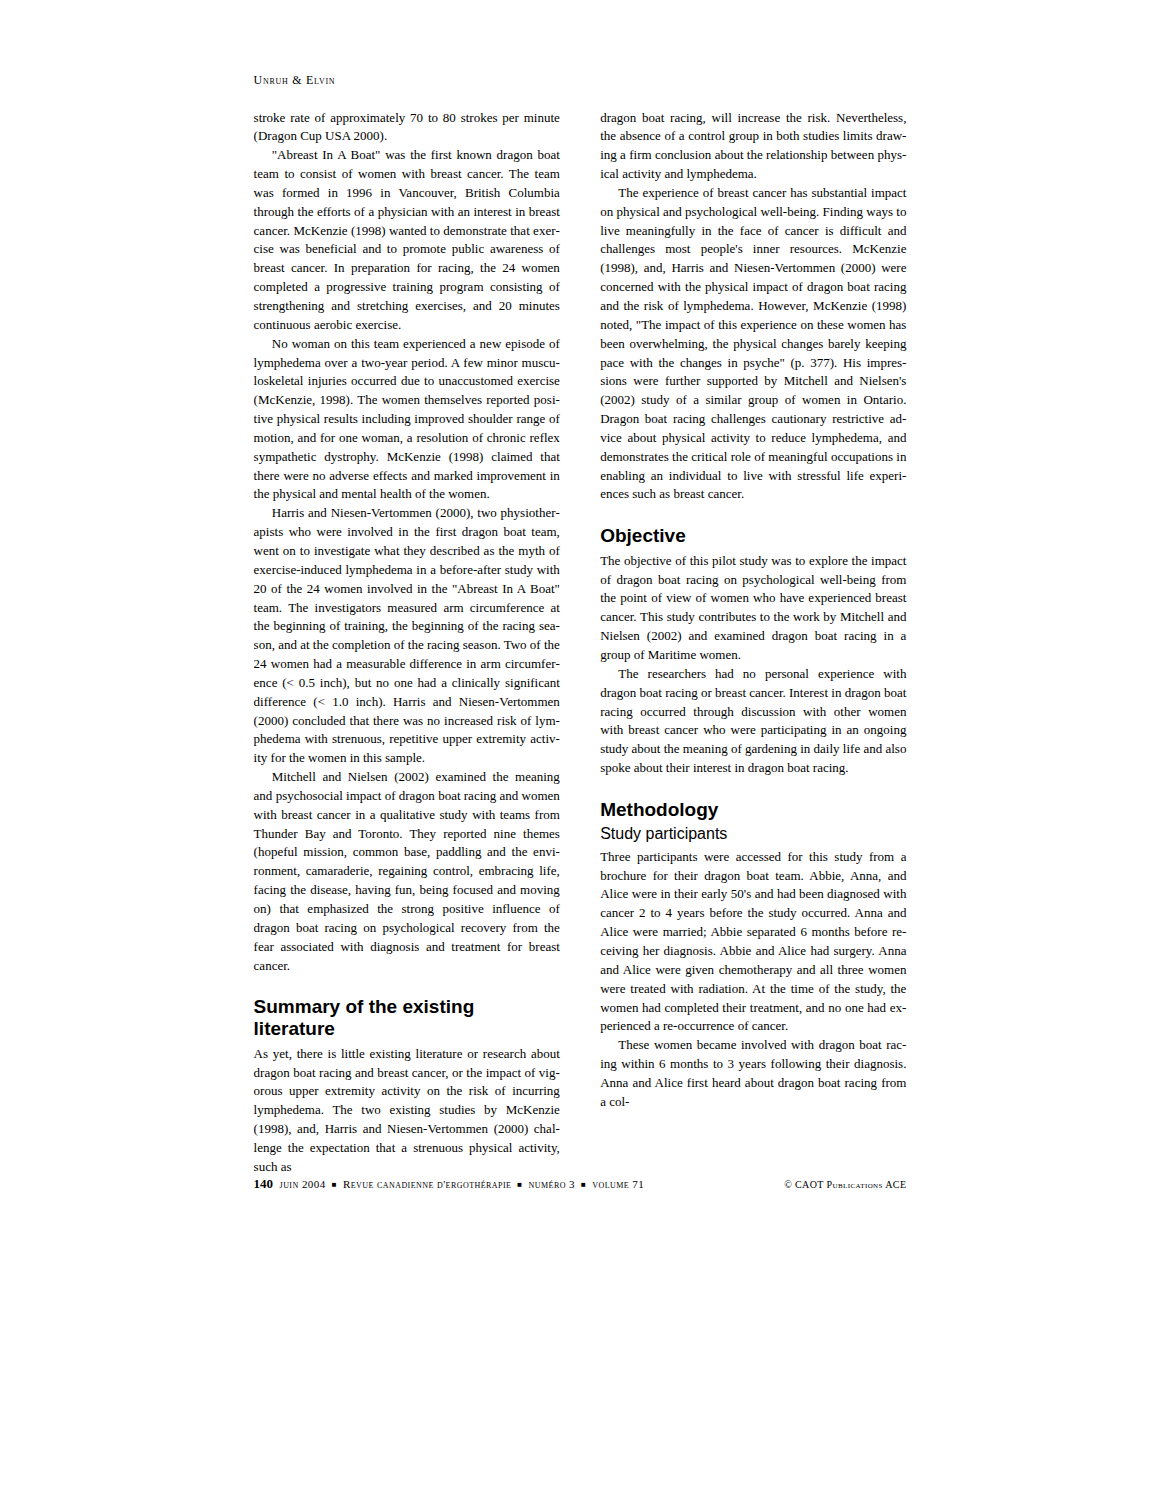Unruh & Elvin
stroke rate of approximately 70 to 80 strokes per minute (Dragon Cup USA 2000).
"Abreast In A Boat" was the first known dragon boat team to consist of women with breast cancer. The team was formed in 1996 in Vancouver, British Columbia through the efforts of a physician with an interest in breast cancer. McKenzie (1998) wanted to demonstrate that exercise was beneficial and to promote public awareness of breast cancer. In preparation for racing, the 24 women completed a progressive training program consisting of strengthening and stretching exercises, and 20 minutes continuous aerobic exercise.
No woman on this team experienced a new episode of lymphedema over a two-year period. A few minor musculoskeletal injuries occurred due to unaccustomed exercise (McKenzie, 1998). The women themselves reported positive physical results including improved shoulder range of motion, and for one woman, a resolution of chronic reflex sympathetic dystrophy. McKenzie (1998) claimed that there were no adverse effects and marked improvement in the physical and mental health of the women.
Harris and Niesen-Vertommen (2000), two physiotherapists who were involved in the first dragon boat team, went on to investigate what they described as the myth of exercise-induced lymphedema in a before-after study with 20 of the 24 women involved in the "Abreast In A Boat" team. The investigators measured arm circumference at the beginning of training, the beginning of the racing season, and at the completion of the racing season. Two of the 24 women had a measurable difference in arm circumference (< 0.5 inch), but no one had a clinically significant difference (< 1.0 inch). Harris and Niesen-Vertommen (2000) concluded that there was no increased risk of lymphedema with strenuous, repetitive upper extremity activity for the women in this sample.
Mitchell and Nielsen (2002) examined the meaning and psychosocial impact of dragon boat racing and women with breast cancer in a qualitative study with teams from Thunder Bay and Toronto. They reported nine themes (hopeful mission, common base, paddling and the environment, camaraderie, regaining control, embracing life, facing the disease, having fun, being focused and moving on) that emphasized the strong positive influence of dragon boat racing on psychological recovery from the fear associated with diagnosis and treatment for breast cancer.
Summary of the existing literature
As yet, there is little existing literature or research about dragon boat racing and breast cancer, or the impact of vigorous upper extremity activity on the risk of incurring lymphedema. The two existing studies by McKenzie (1998), and, Harris and Niesen-Vertommen (2000) challenge the expectation that a strenuous physical activity, such as
dragon boat racing, will increase the risk. Nevertheless, the absence of a control group in both studies limits drawing a firm conclusion about the relationship between physical activity and lymphedema.
The experience of breast cancer has substantial impact on physical and psychological well-being. Finding ways to live meaningfully in the face of cancer is difficult and challenges most people's inner resources. McKenzie (1998), and, Harris and Niesen-Vertommen (2000) were concerned with the physical impact of dragon boat racing and the risk of lymphedema. However, McKenzie (1998) noted, "The impact of this experience on these women has been overwhelming, the physical changes barely keeping pace with the changes in psyche" (p. 377). His impressions were further supported by Mitchell and Nielsen's (2002) study of a similar group of women in Ontario. Dragon boat racing challenges cautionary restrictive advice about physical activity to reduce lymphedema, and demonstrates the critical role of meaningful occupations in enabling an individual to live with stressful life experiences such as breast cancer.
Objective
The objective of this pilot study was to explore the impact of dragon boat racing on psychological well-being from the point of view of women who have experienced breast cancer. This study contributes to the work by Mitchell and Nielsen (2002) and examined dragon boat racing in a group of Maritime women.
The researchers had no personal experience with dragon boat racing or breast cancer. Interest in dragon boat racing occurred through discussion with other women with breast cancer who were participating in an ongoing study about the meaning of gardening in daily life and also spoke about their interest in dragon boat racing.
Methodology
Study participants
Three participants were accessed for this study from a brochure for their dragon boat team. Abbie, Anna, and Alice were in their early 50's and had been diagnosed with cancer 2 to 4 years before the study occurred. Anna and Alice were married; Abbie separated 6 months before receiving her diagnosis. Abbie and Alice had surgery. Anna and Alice were given chemotherapy and all three women were treated with radiation. At the time of the study, the women had completed their treatment, and no one had experienced a re-occurrence of cancer.
These women became involved with dragon boat racing within 6 months to 3 years following their diagnosis. Anna and Alice first heard about dragon boat racing from a col-
140juin 2004 ■ Revue canadienne d'ergothérapie ■ numéro 3 ■ volume 71
© CAOT Publications ACE